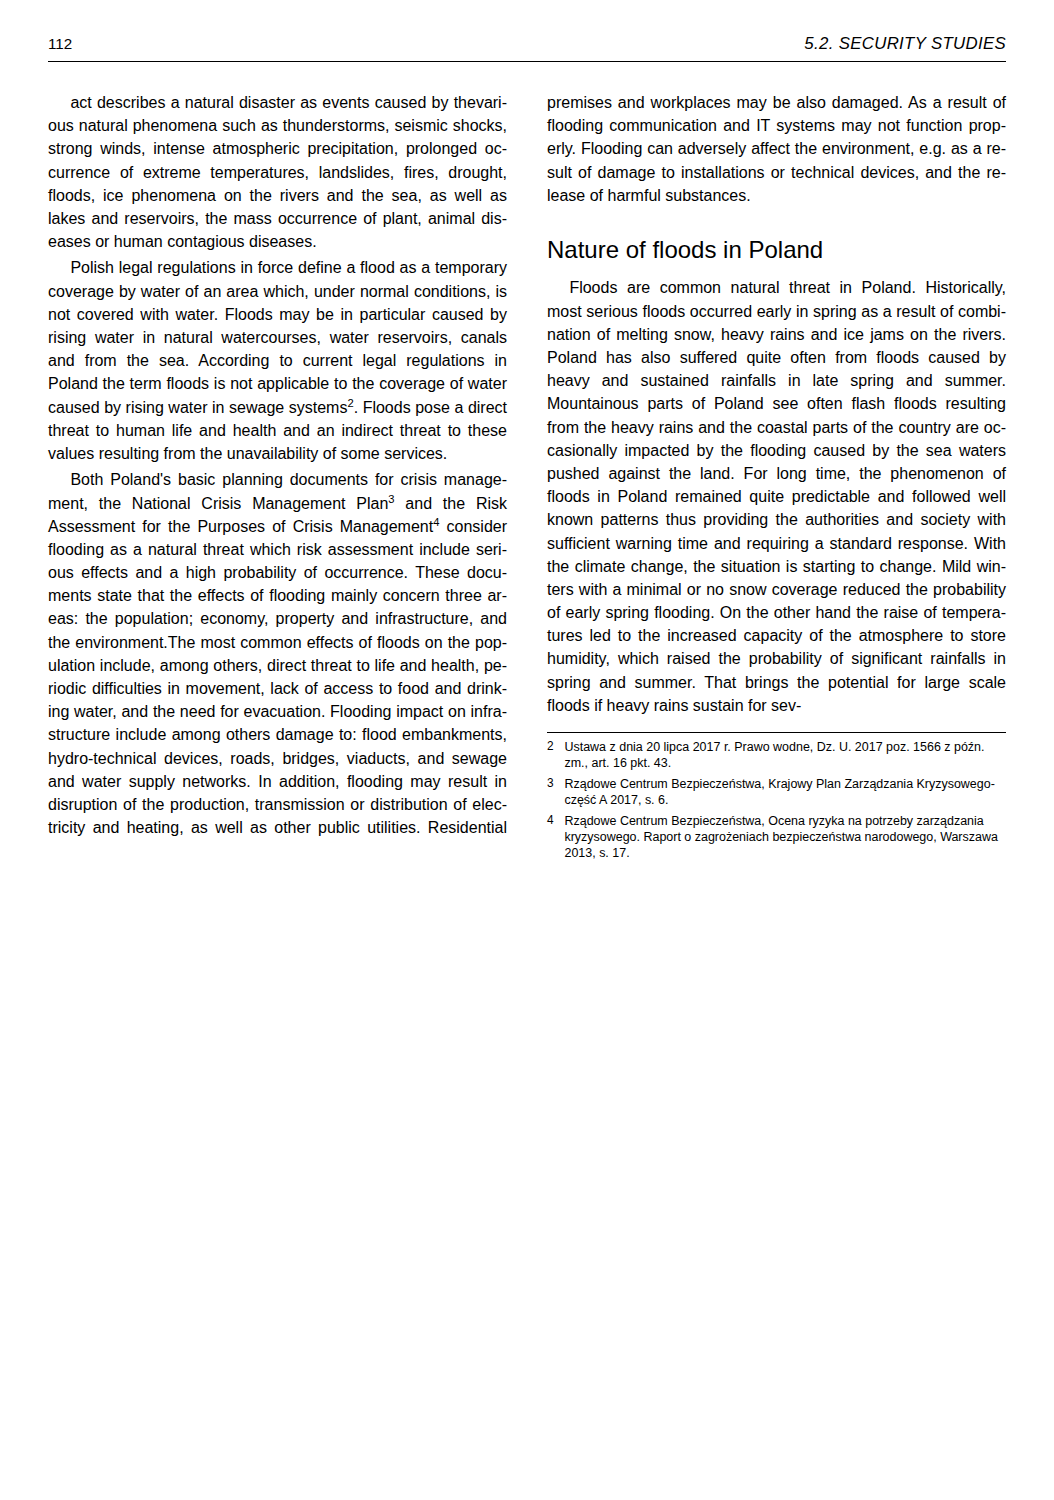112 5.2. SECURITY STUDIES
act describes a natural disaster as events caused by thevarious natural phenomena such as thunderstorms, seismic shocks, strong winds, intense atmospheric precipitation, prolonged occurrence of extreme temperatures, landslides, fires, drought, floods, ice phenomena on the rivers and the sea, as well as lakes and reservoirs, the mass occurrence of plant, animal diseases or human contagious diseases.
Polish legal regulations in force define a flood as a temporary coverage by water of an area which, under normal conditions, is not covered with water. Floods may be in particular caused by rising water in natural watercourses, water reservoirs, canals and from the sea. According to current legal regulations in Poland the term floods is not applicable to the coverage of water caused by rising water in sewage systems2. Floods pose a direct threat to human life and health and an indirect threat to these values resulting from the unavailability of some services.
Both Poland's basic planning documents for crisis management, the National Crisis Management Plan3 and the Risk Assessment for the Purposes of Crisis Management4 consider flooding as a natural threat which risk assessment include serious effects and a high probability of occurrence. These documents state that the effects of flooding mainly concern three areas: the population; economy, property and infrastructure, and the environment.The most common effects of floods on the population include, among others, direct threat to life and health, periodic difficulties in movement, lack of access to food and drinking water, and the need for evacuation. Flooding impact on infrastructure include among others damage to: flood embankments, hydro-technical devices, roads, bridges, viaducts, and sewage and water supply networks. In addition, flooding may result in disruption of the production, transmission or distribution of electricity and heating, as well as other public utilities. Residential premises and workplaces may be also damaged. As a result of flooding communication and IT systems may not function properly. Flooding can adversely affect the environment, e.g. as a result of damage to installations or technical devices, and the release of harmful substances.
Nature of floods in Poland
Floods are common natural threat in Poland. Historically, most serious floods occurred early in spring as a result of combination of melting snow, heavy rains and ice jams on the rivers. Poland has also suffered quite often from floods caused by heavy and sustained rainfalls in late spring and summer. Mountainous parts of Poland see often flash floods resulting from the heavy rains and the coastal parts of the country are occasionally impacted by the flooding caused by the sea waters pushed against the land. For long time, the phenomenon of floods in Poland remained quite predictable and followed well known patterns thus providing the authorities and society with sufficient warning time and requiring a standard response. With the climate change, the situation is starting to change. Mild winters with a minimal or no snow coverage reduced the probability of early spring flooding. On the other hand the raise of temperatures led to the increased capacity of the atmosphere to store humidity, which raised the probability of significant rainfalls in spring and summer. That brings the potential for large scale floods if heavy rains sustain for sev-
2 Ustawa z dnia 20 lipca 2017 r. Prawo wodne, Dz. U. 2017 poz. 1566 z późn. zm., art. 16 pkt. 43.
3 Rządowe Centrum Bezpieczeństwa, Krajowy Plan Zarządzania Kryzysowego-część A 2017, s. 6.
4 Rządowe Centrum Bezpieczeństwa, Ocena ryzyka na potrzeby zarządzania kryzysowego. Raport o zagrożeniach bezpieczeństwa narodowego, Warszawa 2013, s. 17.